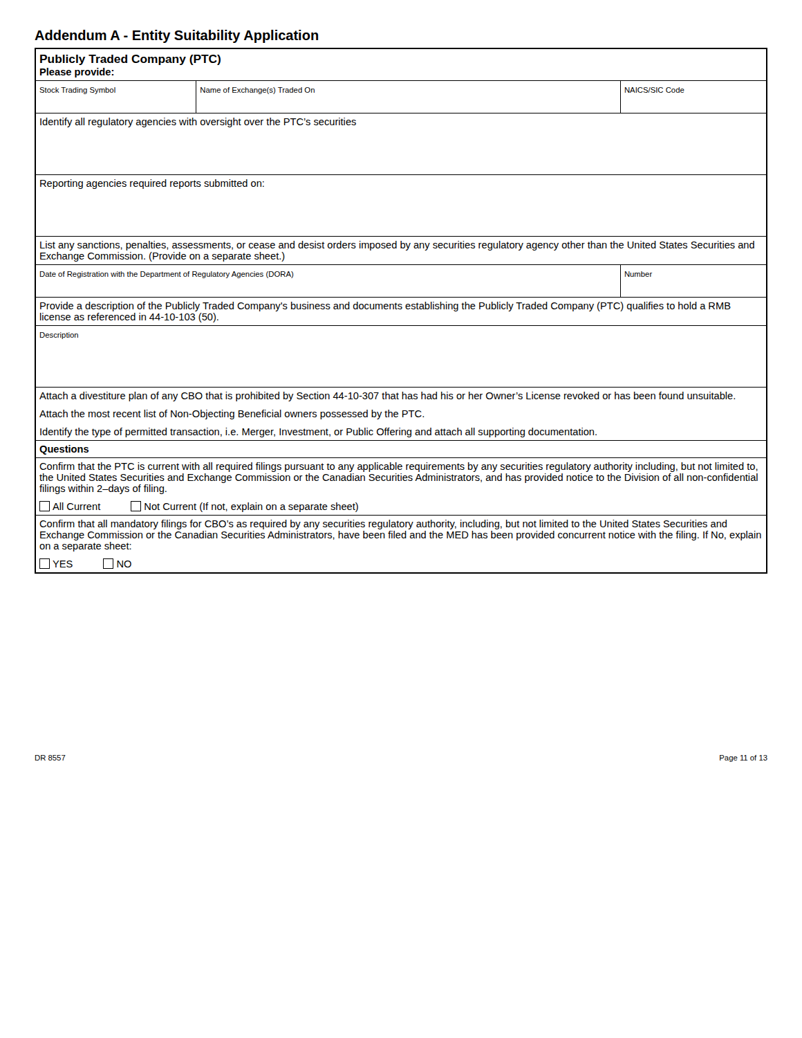Addendum A - Entity Suitability Application
| Publicly Traded Company (PTC) Please provide: |
| Stock Trading Symbol | Name of Exchange(s) Traded On | NAICS/SIC Code |
| Identify all regulatory agencies with oversight over the PTC’s securities |
| Reporting agencies required reports submitted on: |
| List any sanctions, penalties, assessments, or cease and desist orders imposed by any securities regulatory agency other than the United States Securities and Exchange Commission. (Provide on a separate sheet.) |
| Date of Registration with the Department of Regulatory Agencies (DORA) | Number |
| Provide a description of the Publicly Traded Company's business and documents establishing the Publicly Traded Company (PTC) qualifies to hold a RMB license as referenced in 44-10-103 (50). |
| Description |
| Attach a divestiture plan of any CBO that is prohibited by Section 44-10-307 that has had his or her Owner’s License revoked or has been found unsuitable. Attach the most recent list of Non-Objecting Beneficial owners possessed by the PTC. Identify the type of permitted transaction, i.e. Merger, Investment, or Public Offering and attach all supporting documentation. |
| Questions |
| Confirm that the PTC is current with all required filings pursuant to any applicable requirements by any securities regulatory authority including, but not limited to, the United States Securities and Exchange Commission or the Canadian Securities Administrators, and has provided notice to the Division of all non-confidential filings within 2–days of filing. All Current Not Current (If not, explain on a separate sheet) |
| Confirm that all mandatory filings for CBO’s as required by any securities regulatory authority, including, but not limited to the United States Securities and Exchange Commission or the Canadian Securities Administrators, have been filed and the MED has been provided concurrent notice with the filing. If No, explain on a separate sheet: YES NO |
DR 8557 Page 11 of 13